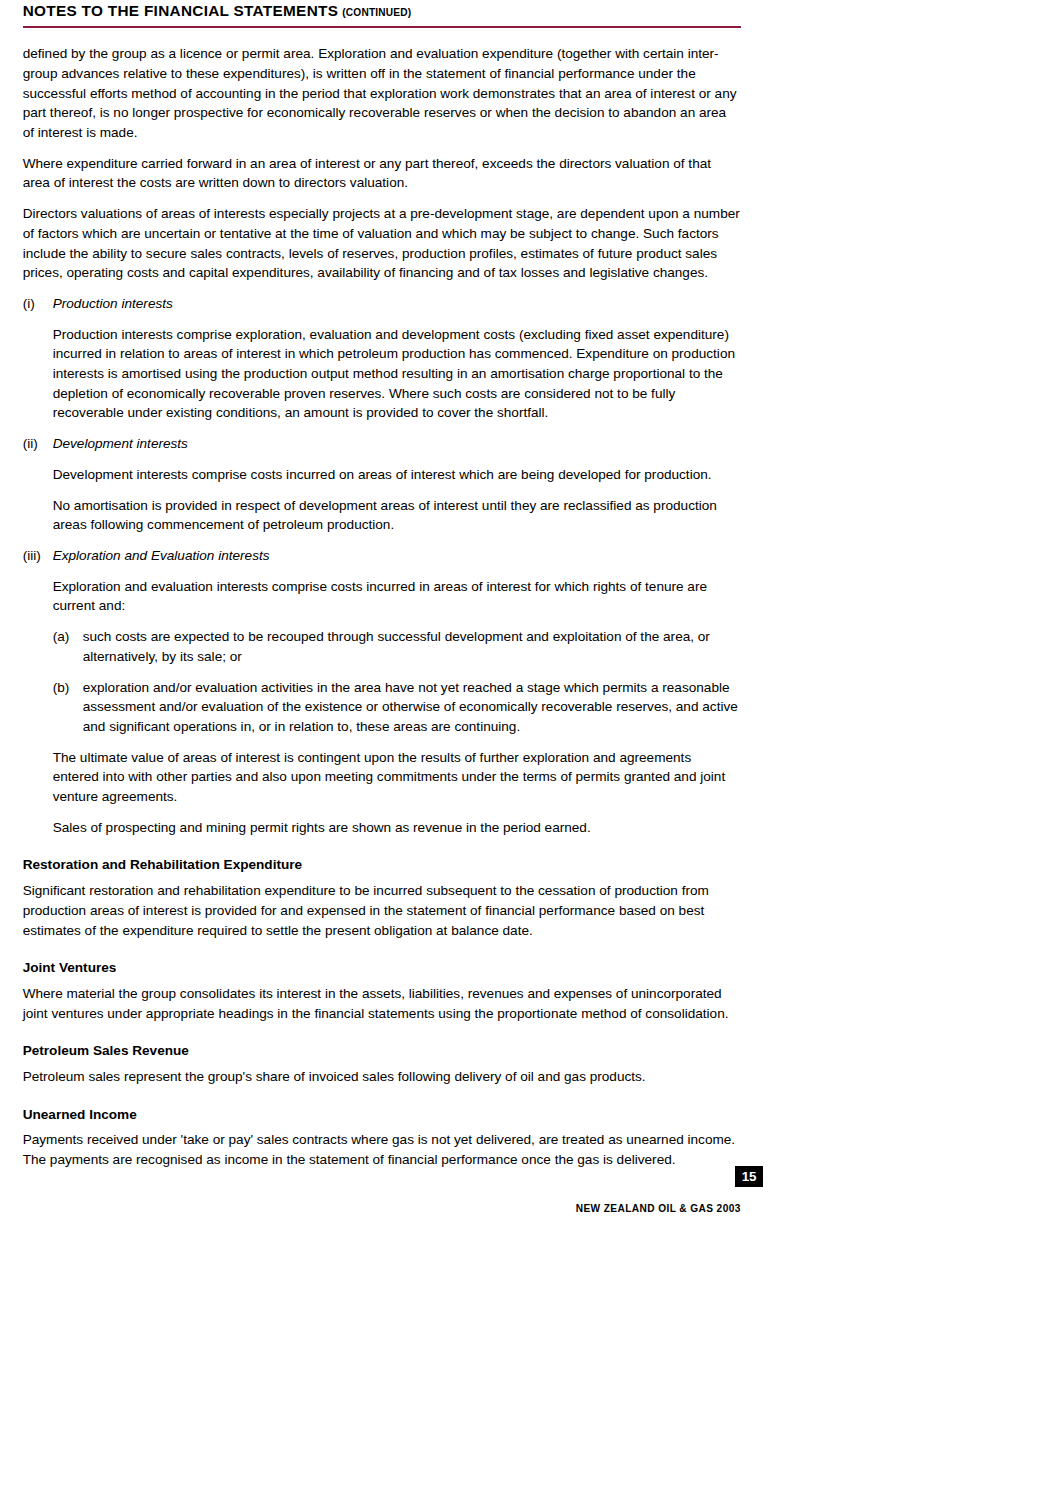Notes to the Financial Statements
(continued)
defined by the group as a licence or permit area. Exploration and evaluation expenditure (together with certain inter-group advances relative to these expenditures), is written off in the statement of financial performance under the successful efforts method of accounting in the period that exploration work demonstrates that an area of interest or any part thereof, is no longer prospective for economically recoverable reserves or when the decision to abandon an area of interest is made.
Where expenditure carried forward in an area of interest or any part thereof, exceeds the directors valuation of that area of interest the costs are written down to directors valuation.
Directors valuations of areas of interests especially projects at a pre-development stage, are dependent upon a number of factors which are uncertain or tentative at the time of valuation and which may be subject to change. Such factors include the ability to secure sales contracts, levels of reserves, production profiles, estimates of future product sales prices, operating costs and capital expenditures, availability of financing and of tax losses and legislative changes.
(i)
Production interests
Production interests comprise exploration, evaluation and development costs (excluding fixed asset expenditure) incurred in relation to areas of interest in which petroleum production has commenced. Expenditure on production interests is amortised using the production output method resulting in an amortisation charge proportional to the depletion of economically recoverable proven reserves. Where such costs are considered not to be fully recoverable under existing conditions, an amount is provided to cover the shortfall.
(ii)
Development interests
Development interests comprise costs incurred on areas of interest which are being developed for production.
No amortisation is provided in respect of development areas of interest until they are reclassified as production areas following commencement of petroleum production.
(iii)
Exploration and Evaluation interests
Exploration and evaluation interests comprise costs incurred in areas of interest for which rights of tenure are current and:
(a)
such costs are expected to be recouped through successful development and exploitation of the area, or alternatively, by its sale; or
(b)
exploration and/or evaluation activities in the area have not yet reached a stage which permits a reasonable assessment and/or evaluation of the existence or otherwise of economically recoverable reserves, and active and significant operations in, or in relation to, these areas are continuing.
The ultimate value of areas of interest is contingent upon the results of further exploration and agreements entered into with other parties and also upon meeting commitments under the terms of permits granted and joint venture agreements.
Sales of prospecting and mining permit rights are shown as revenue in the period earned.
Restoration and Rehabilitation Expenditure
Significant restoration and rehabilitation expenditure to be incurred subsequent to the cessation of production from production areas of interest is provided for and expensed in the statement of financial performance based on best estimates of the expenditure required to settle the present obligation at balance date.
Joint Ventures
Where material the group consolidates its interest in the assets, liabilities, revenues and expenses of unincorporated joint ventures under appropriate headings in the financial statements using the proportionate method of consolidation.
Petroleum Sales Revenue
Petroleum sales represent the group's share of invoiced sales following delivery of oil and gas products.
Unearned Income
Payments received under 'take or pay' sales contracts where gas is not yet delivered, are treated as unearned income. The payments are recognised as income in the statement of financial performance once the gas is delivered.
15
New Zealand Oil & Gas 2003